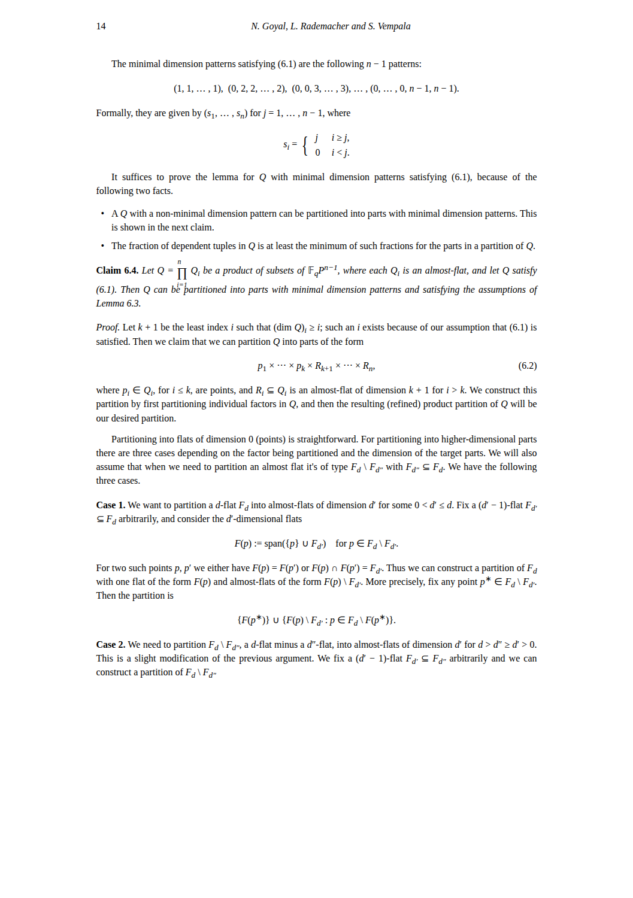14 N. Goyal, L. Rademacher and S. Vempala
The minimal dimension patterns satisfying (6.1) are the following n − 1 patterns:
(1, 1, … , 1), (0, 2, 2, … , 2), (0, 0, 3, … , 3), … , (0, … , 0, n − 1, n − 1).
Formally, they are given by (s1, … , sn) for j = 1, … , n − 1, where
si = { ji ≥ j, 0 i < j.
It suffices to prove the lemma for Q with minimal dimension patterns satisfying (6.1), because of the following two facts.
A Q with a non-minimal dimension pattern can be partitioned into parts with minimal dimension patterns. This is shown in the next claim.
The fraction of dependent tuples in Q is at least the minimum of such fractions for the parts in a partition of Q.
Claim 6.4. Let Q = ∏i=1n Qi be a product of subsets of 𝔽qPn−1, where each Qi is an almost-flat, and let Q satisfy (6.1). Then Q can be partitioned into parts with minimal dimension patterns and satisfying the assumptions of Lemma 6.3.
Proof. Let k + 1 be the least index i such that (dim Q)i ≥ i; such an i exists because of our assumption that (6.1) is satisfied. Then we claim that we can partition Q into parts of the form
p1 × ··· × pk × Rk+1 × ··· × Rn, (6.2)
where pi ∈ Qi, for i ≤ k, are points, and Ri ⊆ Qi is an almost-flat of dimension k + 1 for i > k. We construct this partition by first partitioning individual factors in Q, and then the resulting (refined) product partition of Q will be our desired partition.
Partitioning into flats of dimension 0 (points) is straightforward. For partitioning into higher-dimensional parts there are three cases depending on the factor being partitioned and the dimension of the target parts. We will also assume that when we need to partition an almost flat it's of type Fd \ Fd″ with Fd″ ⊆ Fd. We have the following three cases.
Case 1. We want to partition a d-flat Fd into almost-flats of dimension d′ for some 0 < d′ ≤ d. Fix a (d′ − 1)-flat Fd′ ⊆ Fd arbitrarily, and consider the d′-dimensional flats
F(p) := span({p} ∪ Fd′) for p ∈ Fd \ Fd′.
For two such points p, p′ we either have F(p) = F(p′) or F(p) ∩ F(p′) = Fd′. Thus we can construct a partition of Fd with one flat of the form F(p) and almost-flats of the form F(p) \ Fd′. More precisely, fix any point p∗ ∈ Fd \ Fd′. Then the partition is
{F(p∗)} ∪ {F(p) \ Fd′ : p ∈ Fd \ F(p∗)}.
Case 2. We need to partition Fd \ Fd″, a d-flat minus a d″-flat, into almost-flats of dimension d′ for d > d″ ≥ d′ > 0. This is a slight modification of the previous argument. We fix a (d′ − 1)-flat Fd′ ⊆ Fd″ arbitrarily and we can construct a partition of Fd \ Fd″